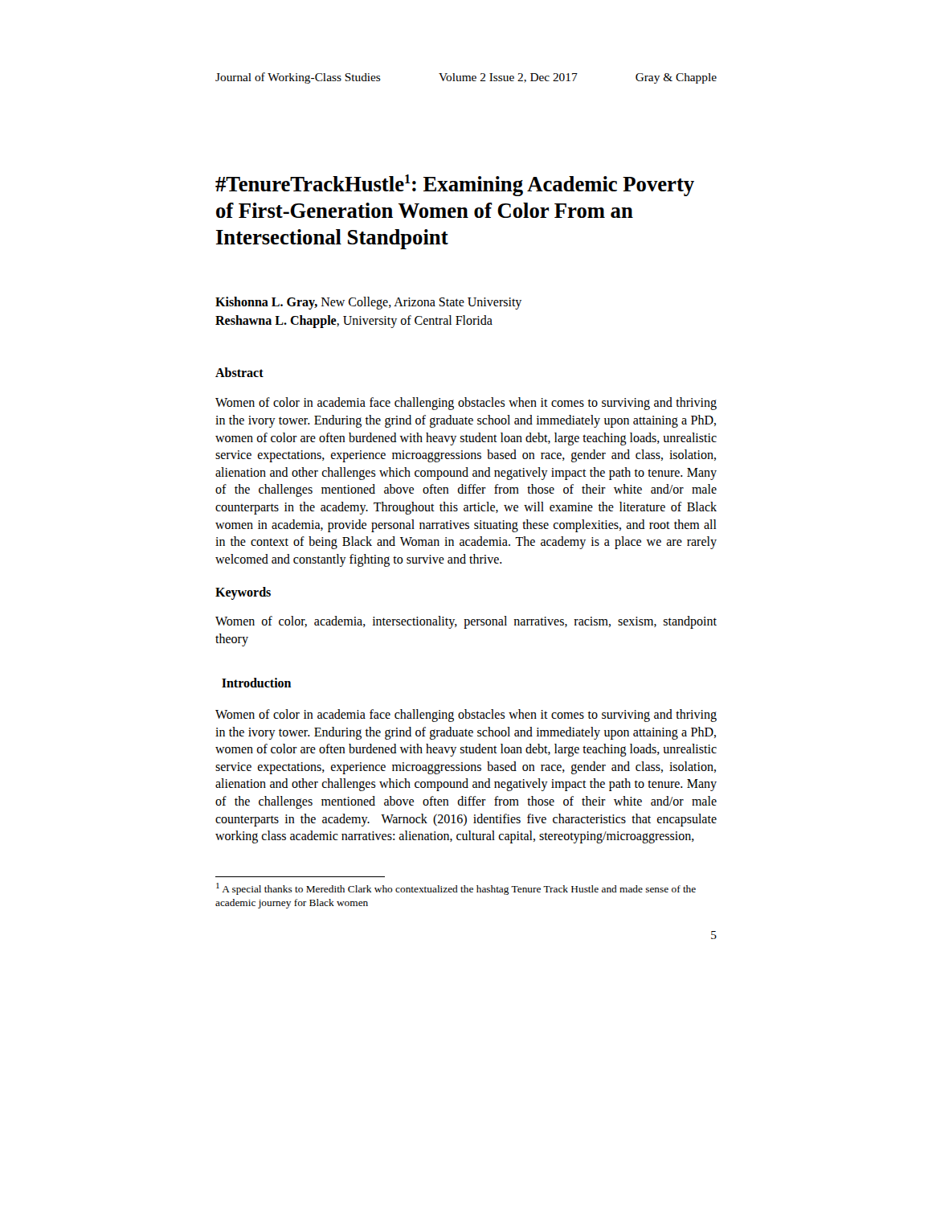Journal of Working-Class Studies Volume 2 Issue 2, Dec 2017 Gray & Chapple
#TenureTrackHustle1: Examining Academic Poverty of First-Generation Women of Color From an Intersectional Standpoint
Kishonna L. Gray, New College, Arizona State University
Reshawna L. Chapple, University of Central Florida
Abstract
Women of color in academia face challenging obstacles when it comes to surviving and thriving in the ivory tower. Enduring the grind of graduate school and immediately upon attaining a PhD, women of color are often burdened with heavy student loan debt, large teaching loads, unrealistic service expectations, experience microaggressions based on race, gender and class, isolation, alienation and other challenges which compound and negatively impact the path to tenure. Many of the challenges mentioned above often differ from those of their white and/or male counterparts in the academy. Throughout this article, we will examine the literature of Black women in academia, provide personal narratives situating these complexities, and root them all in the context of being Black and Woman in academia. The academy is a place we are rarely welcomed and constantly fighting to survive and thrive.
Keywords
Women of color, academia, intersectionality, personal narratives, racism, sexism, standpoint theory
Introduction
Women of color in academia face challenging obstacles when it comes to surviving and thriving in the ivory tower. Enduring the grind of graduate school and immediately upon attaining a PhD, women of color are often burdened with heavy student loan debt, large teaching loads, unrealistic service expectations, experience microaggressions based on race, gender and class, isolation, alienation and other challenges which compound and negatively impact the path to tenure. Many of the challenges mentioned above often differ from those of their white and/or male counterparts in the academy. Warnock (2016) identifies five characteristics that encapsulate working class academic narratives: alienation, cultural capital, stereotyping/microaggression,
1 A special thanks to Meredith Clark who contextualized the hashtag Tenure Track Hustle and made sense of the academic journey for Black women
5